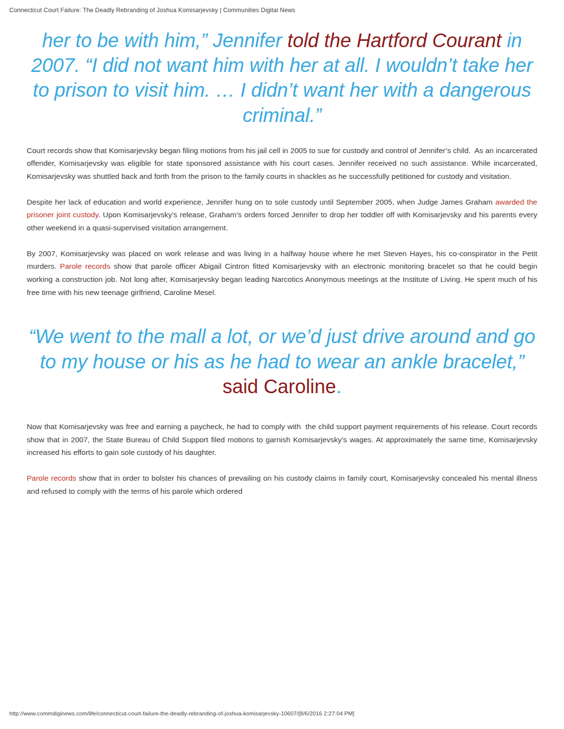Connecticut Court Failure: The Deadly Rebranding of Joshua Komisarjevsky | Communities Digital News
her to be with him,” Jennifer told the Hartford Courant in 2007. “I did not want him with her at all. I wouldn’t take her to prison to visit him. … I didn’t want her with a dangerous criminal.”
Court records show that Komisarjevsky began filing motions from his jail cell in 2005 to sue for custody and control of Jennifer’s child. As an incarcerated offender, Komisarjevsky was eligible for state sponsored assistance with his court cases. Jennifer received no such assistance. While incarcerated, Komisarjevsky was shuttled back and forth from the prison to the family courts in shackles as he successfully petitioned for custody and visitation.
Despite her lack of education and world experience, Jennifer hung on to sole custody until September 2005, when Judge James Graham awarded the prisoner joint custody. Upon Komisarjevsky’s release, Graham’s orders forced Jennifer to drop her toddler off with Komisarjevsky and his parents every other weekend in a quasi-supervised visitation arrangement.
By 2007, Komisarjevsky was placed on work release and was living in a halfway house where he met Steven Hayes, his co-conspirator in the Petit murders. Parole records show that parole officer Abigail Cintron fitted Komisarjevsky with an electronic monitoring bracelet so that he could begin working a construction job. Not long after, Komisarjevsky began leading Narcotics Anonymous meetings at the Institute of Living. He spent much of his free time with his new teenage girlfriend, Caroline Mesel.
“We went to the mall a lot, or we’d just drive around and go to my house or his as he had to wear an ankle bracelet,” said Caroline.
Now that Komisarjevsky was free and earning a paycheck, he had to comply with the child support payment requirements of his release. Court records show that in 2007, the State Bureau of Child Support filed motions to garnish Komisarjevsky’s wages. At approximately the same time, Komisarjevsky increased his efforts to gain sole custody of his daughter.
Parole records show that in order to bolster his chances of prevailing on his custody claims in family court, Komisarjevsky concealed his mental illness and refused to comply with the terms of his parole which ordered
http://www.commdiginews.com/life/connecticut-court-failure-the-deadly-rebranding-of-joshua-komisarjevsky-10607/[8/6/2016 2:27:04 PM]